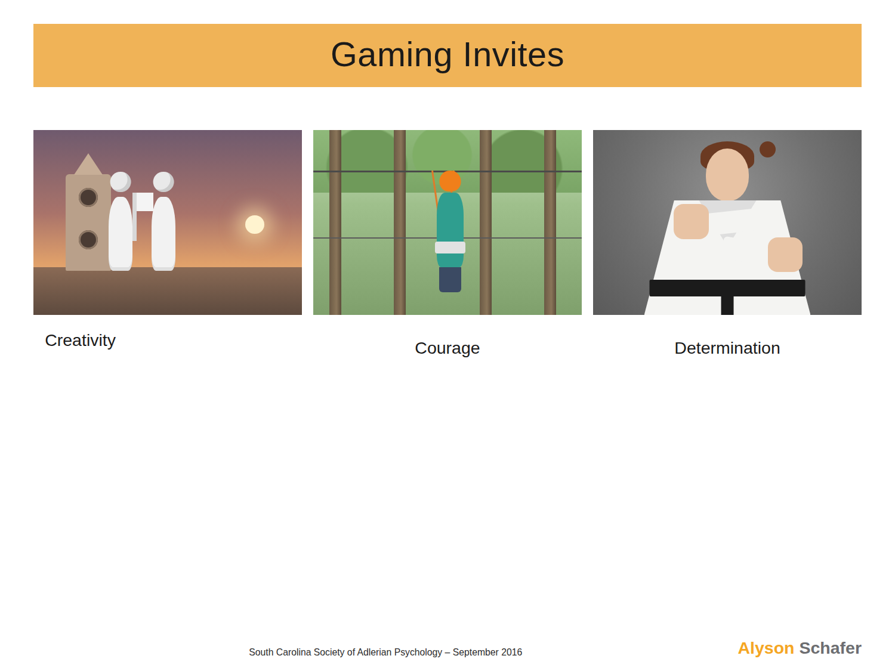Gaming Invites
Creativity
Courage
Determination
South Carolina Society of Adlerian Psychology – September 2016
Alyson Schafer